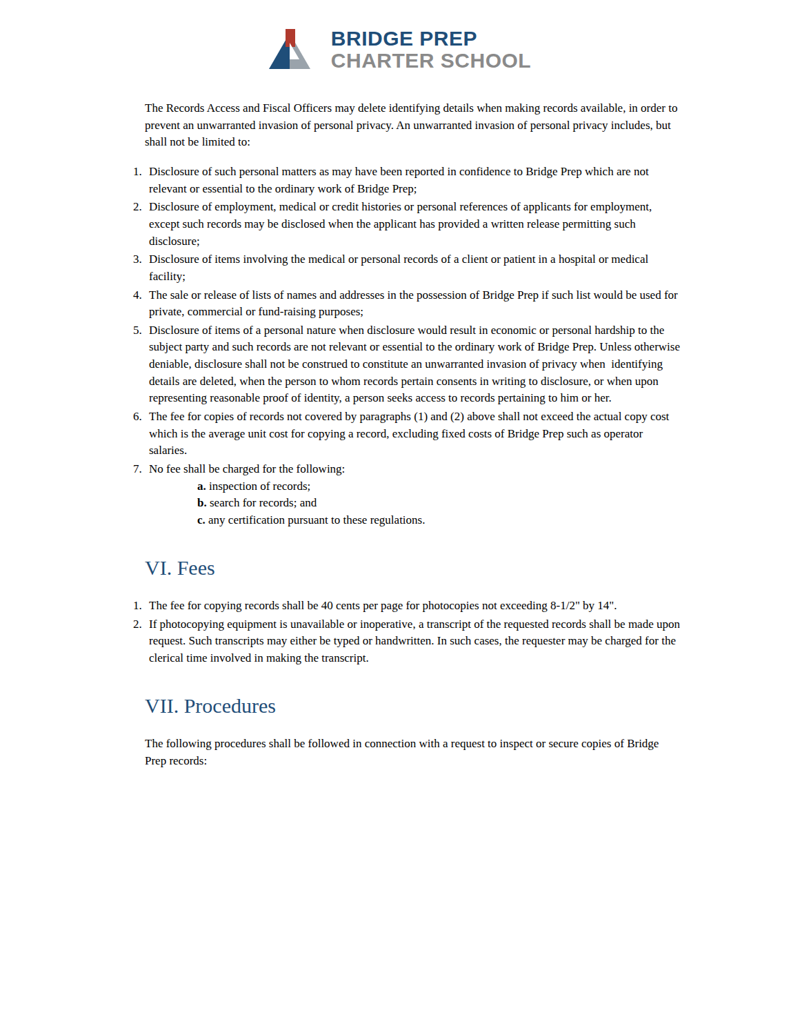BRIDGE PREP
CHARTER SCHOOL
The Records Access and Fiscal Officers may delete identifying details when making records available, in order to prevent an unwarranted invasion of personal privacy. An unwarranted invasion of personal privacy includes, but shall not be limited to:
Disclosure of such personal matters as may have been reported in confidence to Bridge Prep which are not relevant or essential to the ordinary work of Bridge Prep;
Disclosure of employment, medical or credit histories or personal references of applicants for employment, except such records may be disclosed when the applicant has provided a written release permitting such disclosure;
Disclosure of items involving the medical or personal records of a client or patient in a hospital or medical facility;
The sale or release of lists of names and addresses in the possession of Bridge Prep if such list would be used for private, commercial or fund-raising purposes;
Disclosure of items of a personal nature when disclosure would result in economic or personal hardship to the subject party and such records are not relevant or essential to the ordinary work of Bridge Prep. Unless otherwise deniable, disclosure shall not be construed to constitute an unwarranted invasion of privacy when identifying details are deleted, when the person to whom records pertain consents in writing to disclosure, or when upon representing reasonable proof of identity, a person seeks access to records pertaining to him or her.
The fee for copies of records not covered by paragraphs (1) and (2) above shall not exceed the actual copy cost which is the average unit cost for copying a record, excluding fixed costs of Bridge Prep such as operator salaries.
No fee shall be charged for the following:
a. inspection of records;
b. search for records; and
c. any certification pursuant to these regulations.
VI. Fees
The fee for copying records shall be 40 cents per page for photocopies not exceeding 8-1/2" by 14".
If photocopying equipment is unavailable or inoperative, a transcript of the requested records shall be made upon request. Such transcripts may either be typed or handwritten. In such cases, the requester may be charged for the clerical time involved in making the transcript.
VII. Procedures
The following procedures shall be followed in connection with a request to inspect or secure copies of Bridge Prep records: